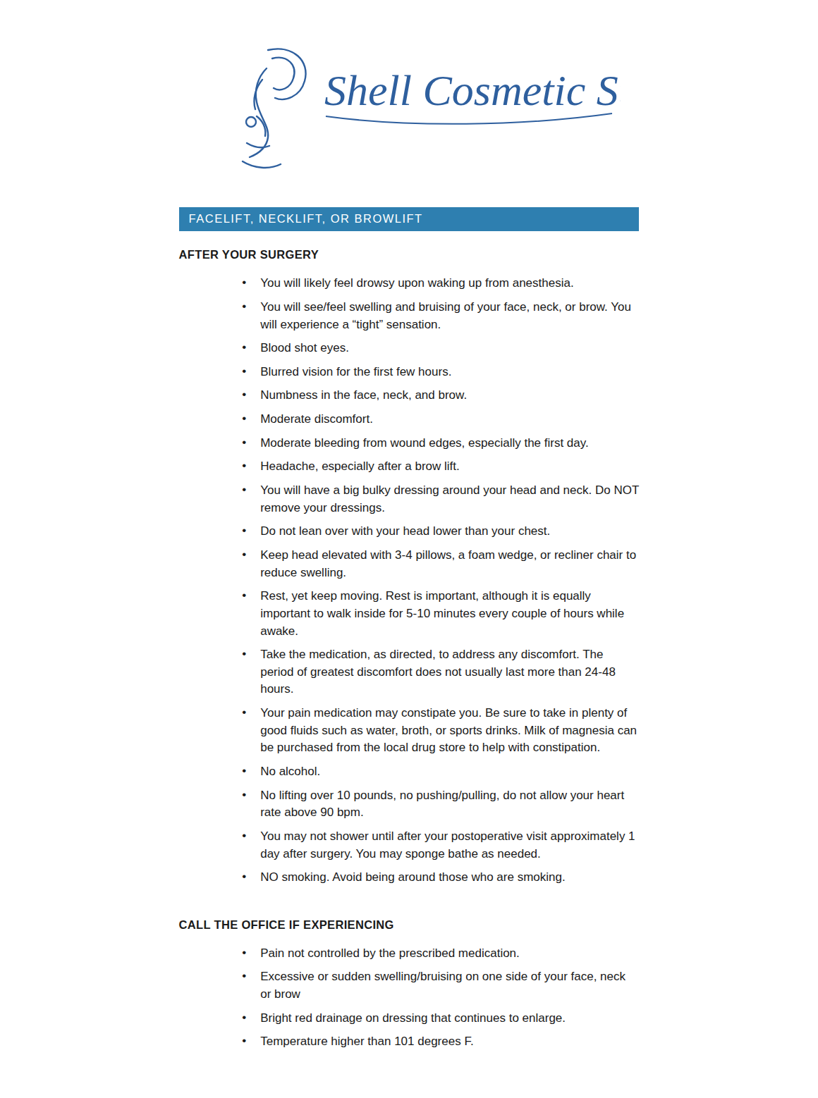Shell Cosmetic Surgery Center
FACELIFT, NECKLIFT, OR BROWLIFT
AFTER YOUR SURGERY
You will likely feel drowsy upon waking up from anesthesia.
You will see/feel swelling and bruising of your face, neck, or brow. You will experience a “tight” sensation.
Blood shot eyes.
Blurred vision for the first few hours.
Numbness in the face, neck, and brow.
Moderate discomfort.
Moderate bleeding from wound edges, especially the first day.
Headache, especially after a brow lift.
You will have a big bulky dressing around your head and neck. Do NOT remove your dressings.
Do not lean over with your head lower than your chest.
Keep head elevated with 3-4 pillows, a foam wedge, or recliner chair to reduce swelling.
Rest, yet keep moving. Rest is important, although it is equally important to walk inside for 5-10 minutes every couple of hours while awake.
Take the medication, as directed, to address any discomfort. The period of greatest discomfort does not usually last more than 24-48 hours.
Your pain medication may constipate you. Be sure to take in plenty of good fluids such as water, broth, or sports drinks. Milk of magnesia can be purchased from the local drug store to help with constipation.
No alcohol.
No lifting over 10 pounds, no pushing/pulling, do not allow your heart rate above 90 bpm.
You may not shower until after your postoperative visit approximately 1 day after surgery. You may sponge bathe as needed.
NO smoking. Avoid being around those who are smoking.
CALL THE OFFICE IF EXPERIENCING
Pain not controlled by the prescribed medication.
Excessive or sudden swelling/bruising on one side of your face, neck or brow
Bright red drainage on dressing that continues to enlarge.
Temperature higher than 101 degrees F.